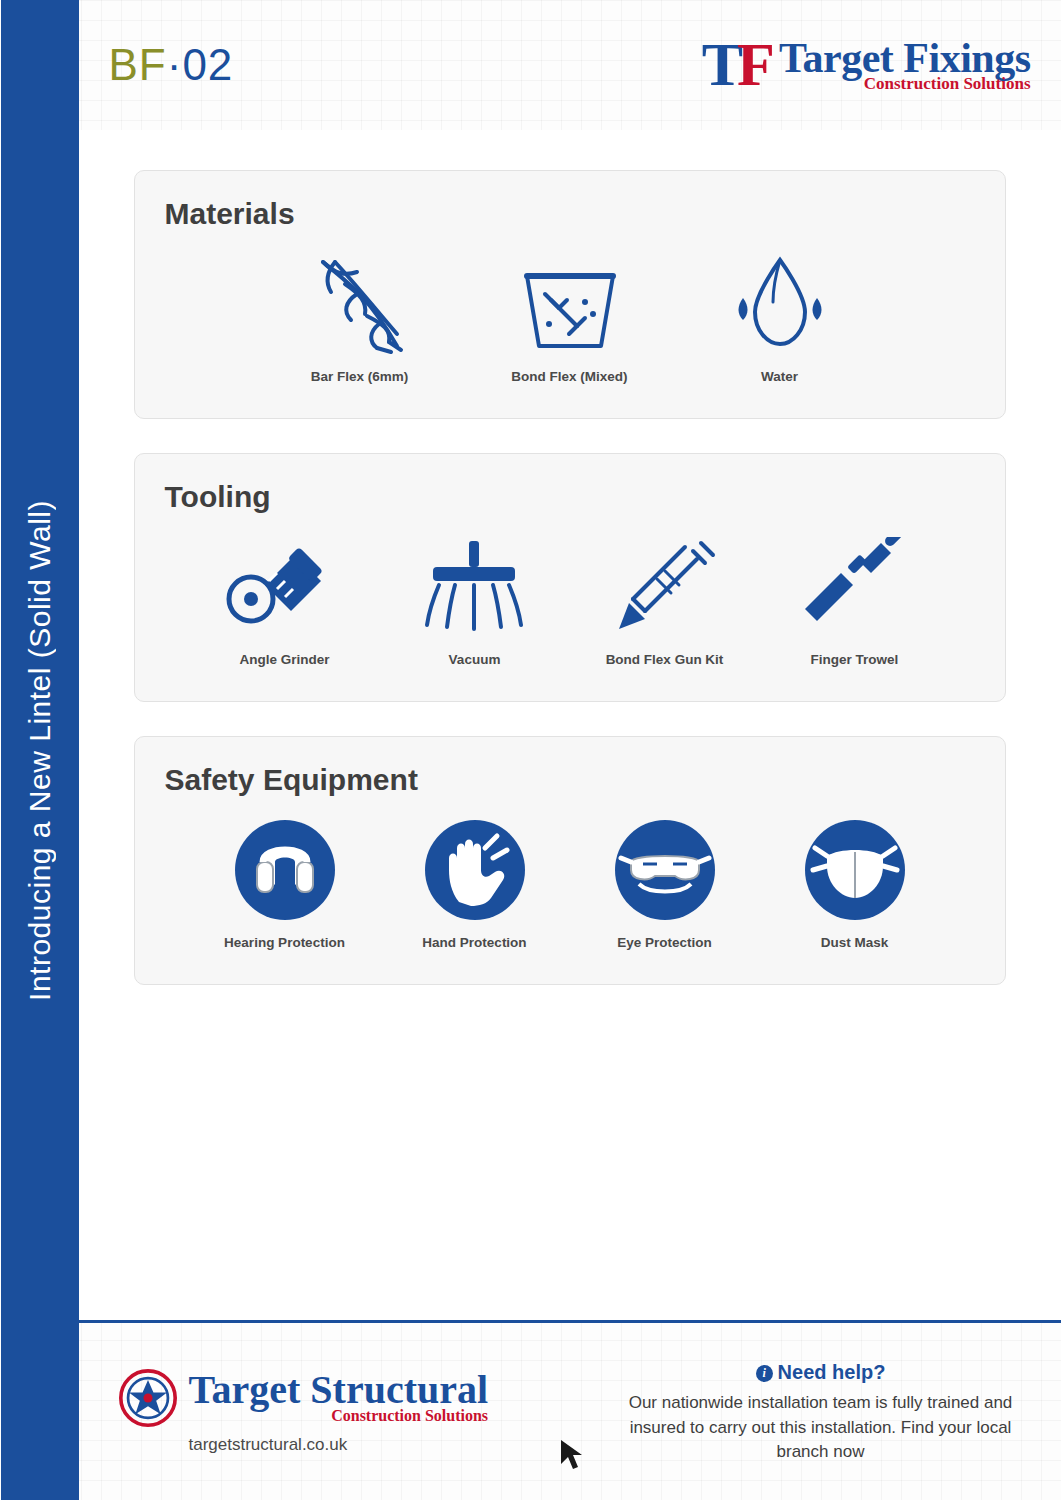Introducing a New Lintel (Solid Wall)
BF·02
TF
Target Fixings
Construction Solutions
Materials
Bar Flex (6mm)
Bond Flex (Mixed)
Water
Tooling
Angle Grinder
Vacuum
Bond Flex Gun Kit
Finger Trowel
Safety Equipment
Hearing Protection
Hand Protection
Eye Protection
Dust Mask
Target Structural
Construction Solutions
targetstructural.co.uk
i Need help?
Our nationwide installation team is fully trained and insured to carry out this installation. Find your local branch now